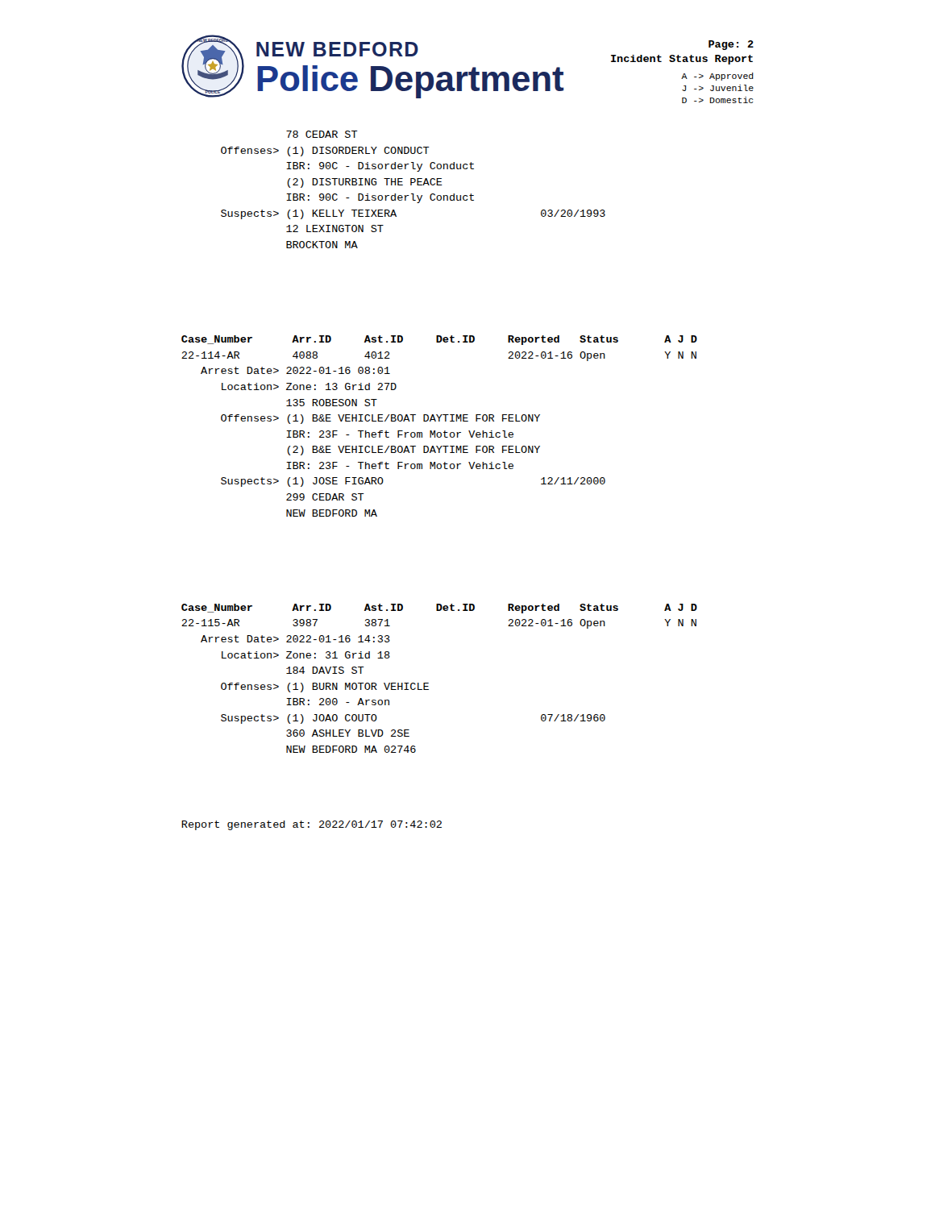NEW BEDFORD POLICE
NEW BEDFORD
Police Department
Page: 2
Incident Status Report
A -> Approved
J -> Juvenile
D -> Domestic
78 CEDAR ST Offenses> (1) DISORDERLY CONDUCT IBR: 90C - Disorderly Conduct (2) DISTURBING THE PEACE IBR: 90C - Disorderly Conduct Suspects> (1) KELLY TEIXERA 03/20/1993 12 LEXINGTON ST BROCKTON MA
Case_Number Arr.ID Ast.ID Det.ID Reported Status A J D 22-114-AR 4088 4012 2022-01-16 Open Y N N Arrest Date> 2022-01-16 08:01 Location> Zone: 13 Grid 27D 135 ROBESON ST Offenses> (1) B&E VEHICLE/BOAT DAYTIME FOR FELONY IBR: 23F - Theft From Motor Vehicle (2) B&E VEHICLE/BOAT DAYTIME FOR FELONY IBR: 23F - Theft From Motor Vehicle Suspects> (1) JOSE FIGARO 12/11/2000 299 CEDAR ST NEW BEDFORD MA
Case_Number Arr.ID Ast.ID Det.ID Reported Status A J D 22-115-AR 3987 3871 2022-01-16 Open Y N N Arrest Date> 2022-01-16 14:33 Location> Zone: 31 Grid 18 184 DAVIS ST Offenses> (1) BURN MOTOR VEHICLE IBR: 200 - Arson Suspects> (1) JOAO COUTO 07/18/1960 360 ASHLEY BLVD 2SE NEW BEDFORD MA 02746
Report generated at: 2022/01/17 07:42:02